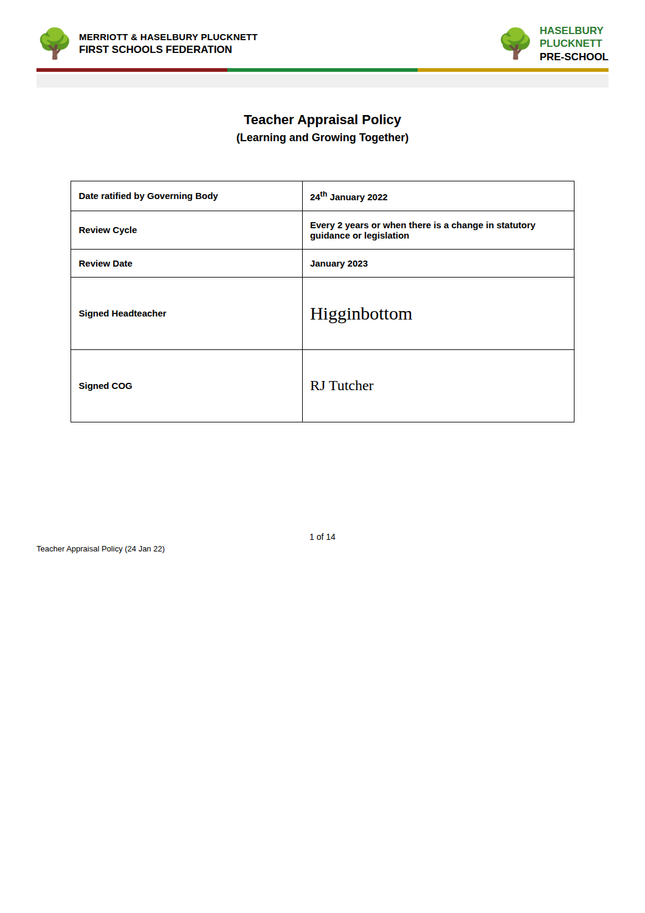🌳
MERRIOTT & HASELBURY PLUCKNETT
FIRST SCHOOLS FEDERATION
🌳
HASELBURY
PLUCKNETT
PRE-SCHOOL
Teacher Appraisal Policy
(Learning and Growing Together)
| Date ratified by Governing Body | 24 th January 2022 |
| Review Cycle | Every 2 years or when there is a change in statutory guidance or legislation |
| Review Date | January 2023 |
| Signed Headteacher | Higginbottom |
| Signed COG | RJ Tutcher |
1 of 14
Teacher Appraisal Policy (24 Jan 22)